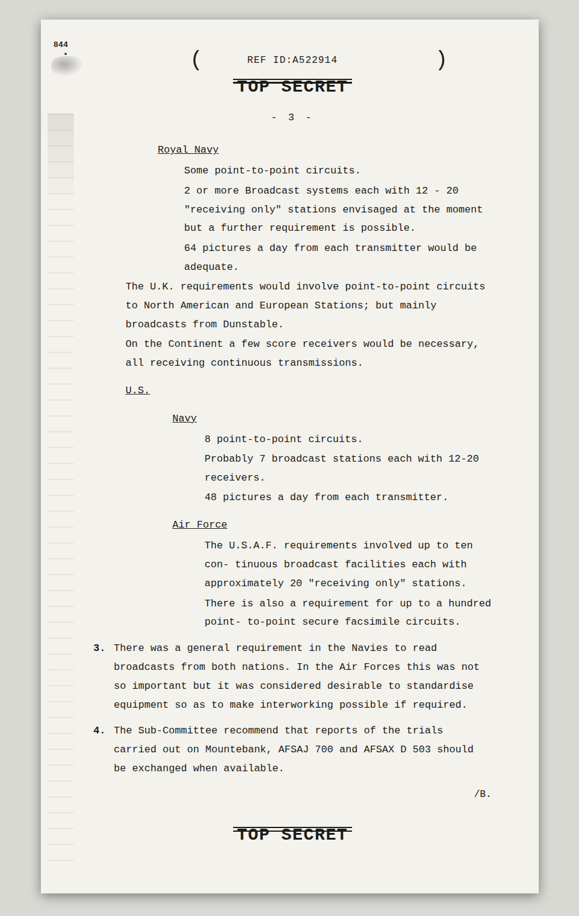844
•
REF ID:A522914
(
)
TOP SECRET
- 3 -
Royal Navy
Some point-to-point circuits.
2 or more Broadcast systems each with 12 - 20 "receiving only" stations envisaged at the moment but a further requirement is possible.
64 pictures a day from each transmitter would be adequate.
The U.K. requirements would involve point-to-point circuits to North American and European Stations; but mainly broadcasts from Dunstable.
On the Continent a few score receivers would be necessary, all receiving continuous transmissions.
U.S.
Navy
8 point-to-point circuits.
Probably 7 broadcast stations each with 12-20 receivers.
48 pictures a day from each transmitter.
Air Force
The U.S.A.F. requirements involved up to ten con- tinuous broadcast facilities each with approximately 20 "receiving only" stations.
There is also a requirement for up to a hundred point- to-point secure facsimile circuits.
3. There was a general requirement in the Navies to read broadcasts from both nations. In the Air Forces this was not so important but it was considered desirable to standardise equipment so as to make interworking possible if required.
4. The Sub-Committee recommend that reports of the trials carried out on Mountebank, AFSAJ 700 and AFSAX D 503 should be exchanged when available.
/B.
TOP SECRET